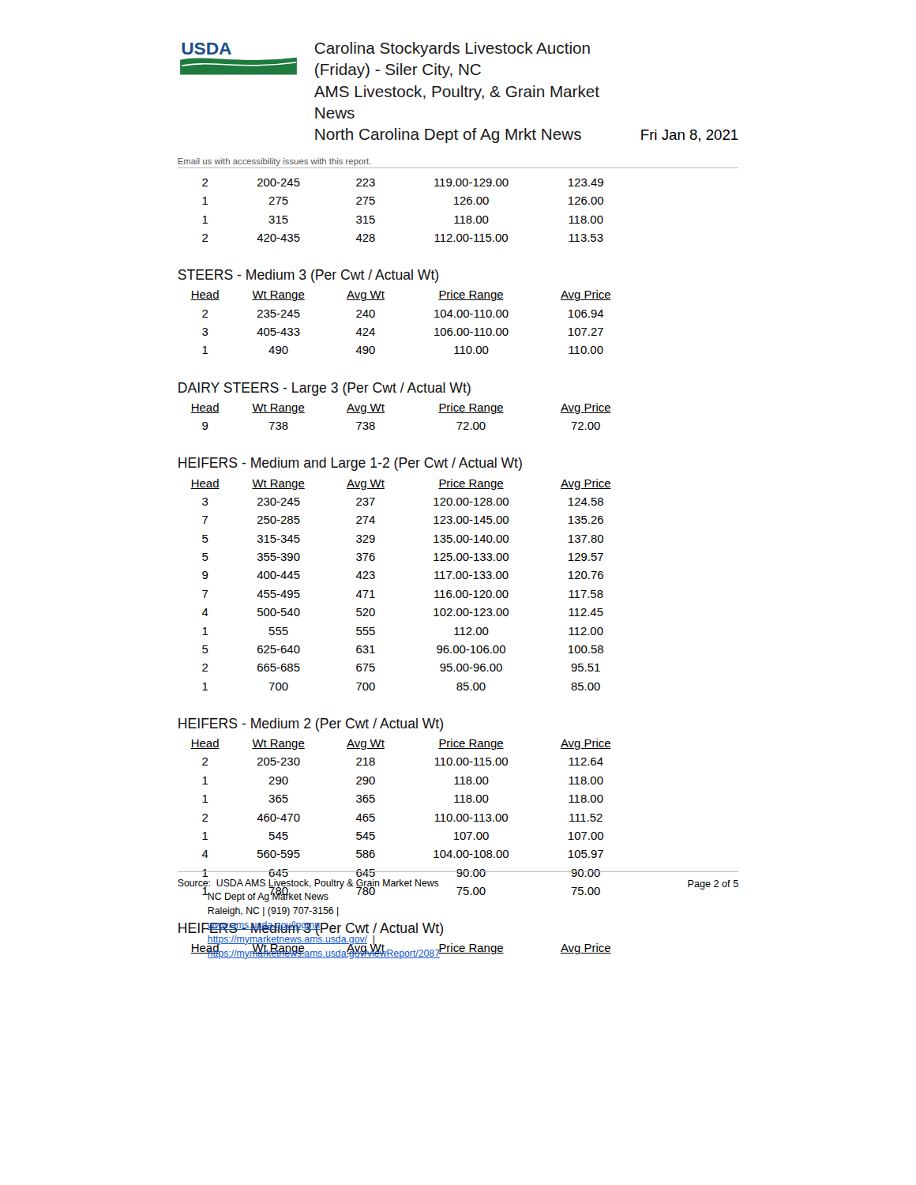USDA
Carolina Stockyards Livestock Auction (Friday) - Siler City, NC
AMS Livestock, Poultry, & Grain Market News
North Carolina Dept of Ag Mrkt News
Fri Jan 8, 2021
Email us with accessibility issues with this report.
| 2 | 200-245 | 223 | 119.00-129.00 | 123.49 |
| 1 | 275 | 275 | 126.00 | 126.00 |
| 1 | 315 | 315 | 118.00 | 118.00 |
| 2 | 420-435 | 428 | 112.00-115.00 | 113.53 |
STEERS - Medium 3 (Per Cwt / Actual Wt)
| Head | Wt Range | Avg Wt | Price Range | Avg Price |
| --- | --- | --- | --- | --- |
| 2 | 235-245 | 240 | 104.00-110.00 | 106.94 |
| 3 | 405-433 | 424 | 106.00-110.00 | 107.27 |
| 1 | 490 | 490 | 110.00 | 110.00 |
DAIRY STEERS - Large 3 (Per Cwt / Actual Wt)
| Head | Wt Range | Avg Wt | Price Range | Avg Price |
| --- | --- | --- | --- | --- |
| 9 | 738 | 738 | 72.00 | 72.00 |
HEIFERS - Medium and Large 1-2 (Per Cwt / Actual Wt)
| Head | Wt Range | Avg Wt | Price Range | Avg Price |
| --- | --- | --- | --- | --- |
| 3 | 230-245 | 237 | 120.00-128.00 | 124.58 |
| 7 | 250-285 | 274 | 123.00-145.00 | 135.26 |
| 5 | 315-345 | 329 | 135.00-140.00 | 137.80 |
| 5 | 355-390 | 376 | 125.00-133.00 | 129.57 |
| 9 | 400-445 | 423 | 117.00-133.00 | 120.76 |
| 7 | 455-495 | 471 | 116.00-120.00 | 117.58 |
| 4 | 500-540 | 520 | 102.00-123.00 | 112.45 |
| 1 | 555 | 555 | 112.00 | 112.00 |
| 5 | 625-640 | 631 | 96.00-106.00 | 100.58 |
| 2 | 665-685 | 675 | 95.00-96.00 | 95.51 |
| 1 | 700 | 700 | 85.00 | 85.00 |
HEIFERS - Medium 2 (Per Cwt / Actual Wt)
| Head | Wt Range | Avg Wt | Price Range | Avg Price |
| --- | --- | --- | --- | --- |
| 2 | 205-230 | 218 | 110.00-115.00 | 112.64 |
| 1 | 290 | 290 | 118.00 | 118.00 |
| 1 | 365 | 365 | 118.00 | 118.00 |
| 2 | 460-470 | 465 | 110.00-113.00 | 111.52 |
| 1 | 545 | 545 | 107.00 | 107.00 |
| 4 | 560-595 | 586 | 104.00-108.00 | 105.97 |
| 1 | 645 | 645 | 90.00 | 90.00 |
| 1 | 780 | 780 | 75.00 | 75.00 |
HEIFERS - Medium 3 (Per Cwt / Actual Wt)
| Head | Wt Range | Avg Wt | Price Range | Avg Price |
| --- | --- | --- | --- | --- |
Source: USDA AMS Livestock, Poultry & Grain Market News
NC Dept of Ag Market News
Raleigh, NC | (919) 707-3156 |
www.ams.usda.gov/lpgmn
https://mymarketnews.ams.usda.gov/ | https://mymarketnews.ams.usda.gov/viewReport/2087
Page 2 of 5